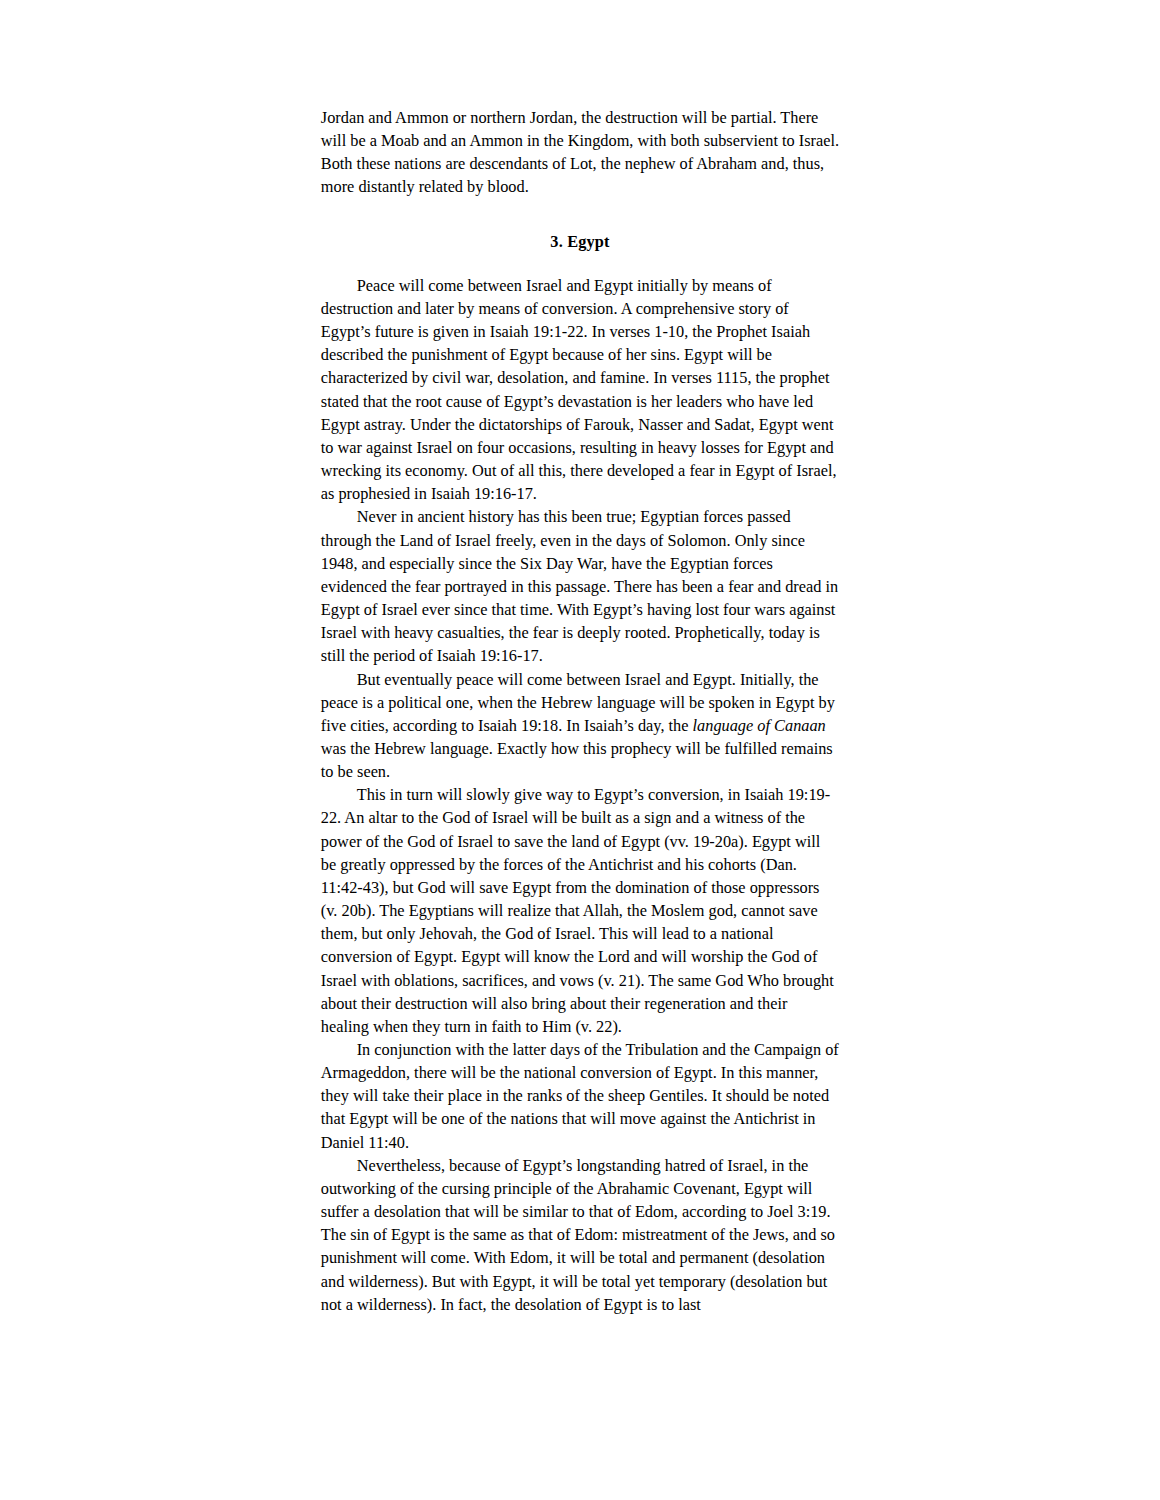Jordan and Ammon or northern Jordan, the destruction will be partial. There will be a Moab and an Ammon in the Kingdom, with both subservient to Israel. Both these nations are descendants of Lot, the nephew of Abraham and, thus, more distantly related by blood.
3. Egypt
Peace will come between Israel and Egypt initially by means of destruction and later by means of conversion. A comprehensive story of Egypt’s future is given in Isaiah 19:1-22. In verses 1-10, the Prophet Isaiah described the punishment of Egypt because of her sins. Egypt will be characterized by civil war, desolation, and famine. In verses 1115, the prophet stated that the root cause of Egypt’s devastation is her leaders who have led Egypt astray. Under the dictatorships of Farouk, Nasser and Sadat, Egypt went to war against Israel on four occasions, resulting in heavy losses for Egypt and wrecking its economy. Out of all this, there developed a fear in Egypt of Israel, as prophesied in Isaiah 19:16-17.
Never in ancient history has this been true; Egyptian forces passed through the Land of Israel freely, even in the days of Solomon. Only since 1948, and especially since the Six Day War, have the Egyptian forces evidenced the fear portrayed in this passage. There has been a fear and dread in Egypt of Israel ever since that time. With Egypt’s having lost four wars against Israel with heavy casualties, the fear is deeply rooted. Prophetically, today is still the period of Isaiah 19:16-17.
But eventually peace will come between Israel and Egypt. Initially, the peace is a political one, when the Hebrew language will be spoken in Egypt by five cities, according to Isaiah 19:18. In Isaiah’s day, the language of Canaan was the Hebrew language. Exactly how this prophecy will be fulfilled remains to be seen.
This in turn will slowly give way to Egypt’s conversion, in Isaiah 19:19-22. An altar to the God of Israel will be built as a sign and a witness of the power of the God of Israel to save the land of Egypt (vv. 19-20a). Egypt will be greatly oppressed by the forces of the Antichrist and his cohorts (Dan. 11:42-43), but God will save Egypt from the domination of those oppressors (v. 20b). The Egyptians will realize that Allah, the Moslem god, cannot save them, but only Jehovah, the God of Israel. This will lead to a national conversion of Egypt. Egypt will know the Lord and will worship the God of Israel with oblations, sacrifices, and vows (v. 21). The same God Who brought about their destruction will also bring about their regeneration and their healing when they turn in faith to Him (v. 22).
In conjunction with the latter days of the Tribulation and the Campaign of Armageddon, there will be the national conversion of Egypt. In this manner, they will take their place in the ranks of the sheep Gentiles. It should be noted that Egypt will be one of the nations that will move against the Antichrist in Daniel 11:40.
Nevertheless, because of Egypt’s longstanding hatred of Israel, in the outworking of the cursing principle of the Abrahamic Covenant, Egypt will suffer a desolation that will be similar to that of Edom, according to Joel 3:19. The sin of Egypt is the same as that of Edom: mistreatment of the Jews, and so punishment will come. With Edom, it will be total and permanent (desolation and wilderness). But with Egypt, it will be total yet temporary (desolation but not a wilderness). In fact, the desolation of Egypt is to last